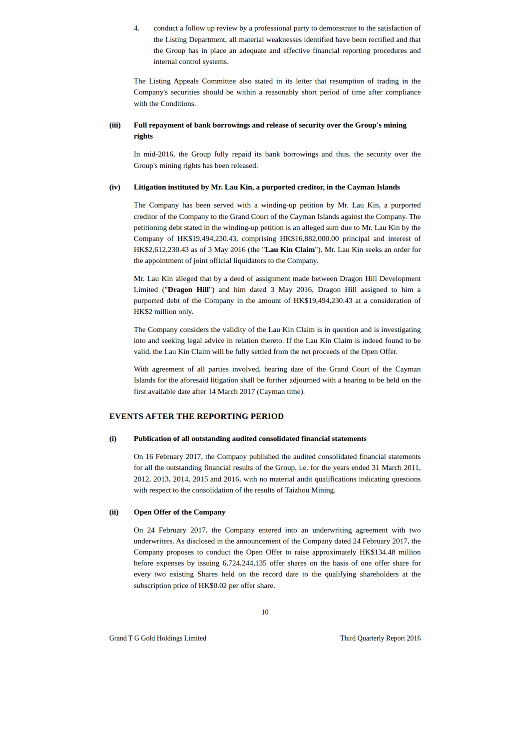4.
conduct a follow up review by a professional party to demonstrate to the satisfaction of the Listing Department, all material weaknesses identified have been rectified and that the Group has in place an adequate and effective financial reporting procedures and internal control systems.
The Listing Appeals Committee also stated in its letter that resumption of trading in the Company's securities should be within a reasonably short period of time after compliance with the Conditions.
(iii)
Full repayment of bank borrowings and release of security over the Group's mining rights
In mid-2016, the Group fully repaid its bank borrowings and thus, the security over the Group's mining rights has been released.
(iv)
Litigation instituted by Mr. Lau Kin, a purported creditor, in the Cayman Islands
The Company has been served with a winding-up petition by Mr. Lau Kin, a purported creditor of the Company to the Grand Court of the Cayman Islands against the Company. The petitioning debt stated in the winding-up petition is an alleged sum due to Mr. Lau Kin by the Company of HK$19,494,230.43, comprising HK$16,882,000.00 principal and interest of HK$2,612,230.43 as of 3 May 2016 (the "Lau Kin Claim"). Mr. Lau Kin seeks an order for the appointment of joint official liquidators to the Company.
Mr. Lau Kin alleged that by a deed of assignment made between Dragon Hill Development Limited ("Dragon Hill") and him dated 3 May 2016, Dragon Hill assigned to him a purported debt of the Company in the amount of HK$19,494,230.43 at a consideration of HK$2 million only.
The Company considers the validity of the Lau Kin Claim is in question and is investigating into and seeking legal advice in relation thereto. If the Lau Kin Claim is indeed found to be valid, the Lau Kin Claim will be fully settled from the net proceeds of the Open Offer.
With agreement of all parties involved, hearing date of the Grand Court of the Cayman Islands for the aforesaid litigation shall be further adjourned with a hearing to be held on the first available date after 14 March 2017 (Cayman time).
EVENTS AFTER THE REPORTING PERIOD
(i)
Publication of all outstanding audited consolidated financial statements
On 16 February 2017, the Company published the audited consolidated financial statements for all the outstanding financial results of the Group, i.e. for the years ended 31 March 2011, 2012, 2013, 2014, 2015 and 2016, with no material audit qualifications indicating questions with respect to the consolidation of the results of Taizhou Mining.
(ii)
Open Offer of the Company
On 24 February 2017, the Company entered into an underwriting agreement with two underwriters. As disclosed in the announcement of the Company dated 24 February 2017, the Company proposes to conduct the Open Offer to raise approximately HK$134.48 million before expenses by issuing 6,724,244,135 offer shares on the basis of one offer share for every two existing Shares held on the record date to the qualifying shareholders at the subscription price of HK$0.02 per offer share.
10
Grand T G Gold Holdings Limited
Third Quarterly Report 2016